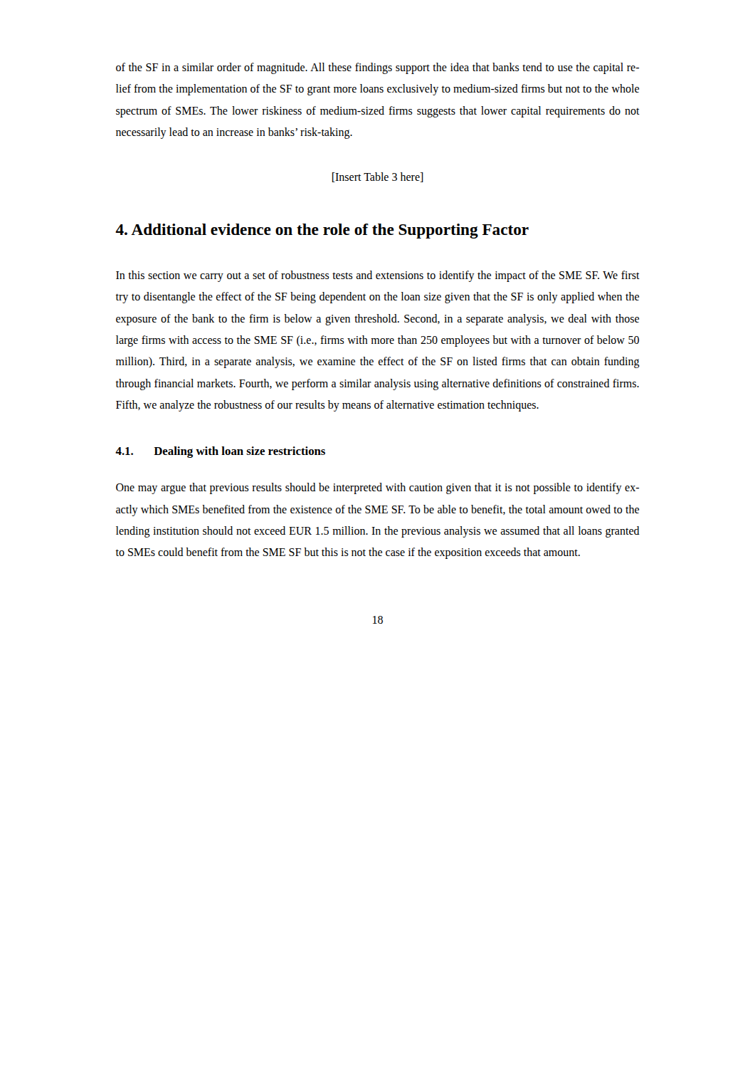of the SF in a similar order of magnitude. All these findings support the idea that banks tend to use the capital relief from the implementation of the SF to grant more loans exclusively to medium-sized firms but not to the whole spectrum of SMEs. The lower riskiness of medium-sized firms suggests that lower capital requirements do not necessarily lead to an increase in banks’ risk-taking.
[Insert Table 3 here]
4. Additional evidence on the role of the Supporting Factor
In this section we carry out a set of robustness tests and extensions to identify the impact of the SME SF. We first try to disentangle the effect of the SF being dependent on the loan size given that the SF is only applied when the exposure of the bank to the firm is below a given threshold. Second, in a separate analysis, we deal with those large firms with access to the SME SF (i.e., firms with more than 250 employees but with a turnover of below 50 million). Third, in a separate analysis, we examine the effect of the SF on listed firms that can obtain funding through financial markets. Fourth, we perform a similar analysis using alternative definitions of constrained firms. Fifth, we analyze the robustness of our results by means of alternative estimation techniques.
4.1. Dealing with loan size restrictions
One may argue that previous results should be interpreted with caution given that it is not possible to identify exactly which SMEs benefited from the existence of the SME SF. To be able to benefit, the total amount owed to the lending institution should not exceed EUR 1.5 million. In the previous analysis we assumed that all loans granted to SMEs could benefit from the SME SF but this is not the case if the exposition exceeds that amount.
18